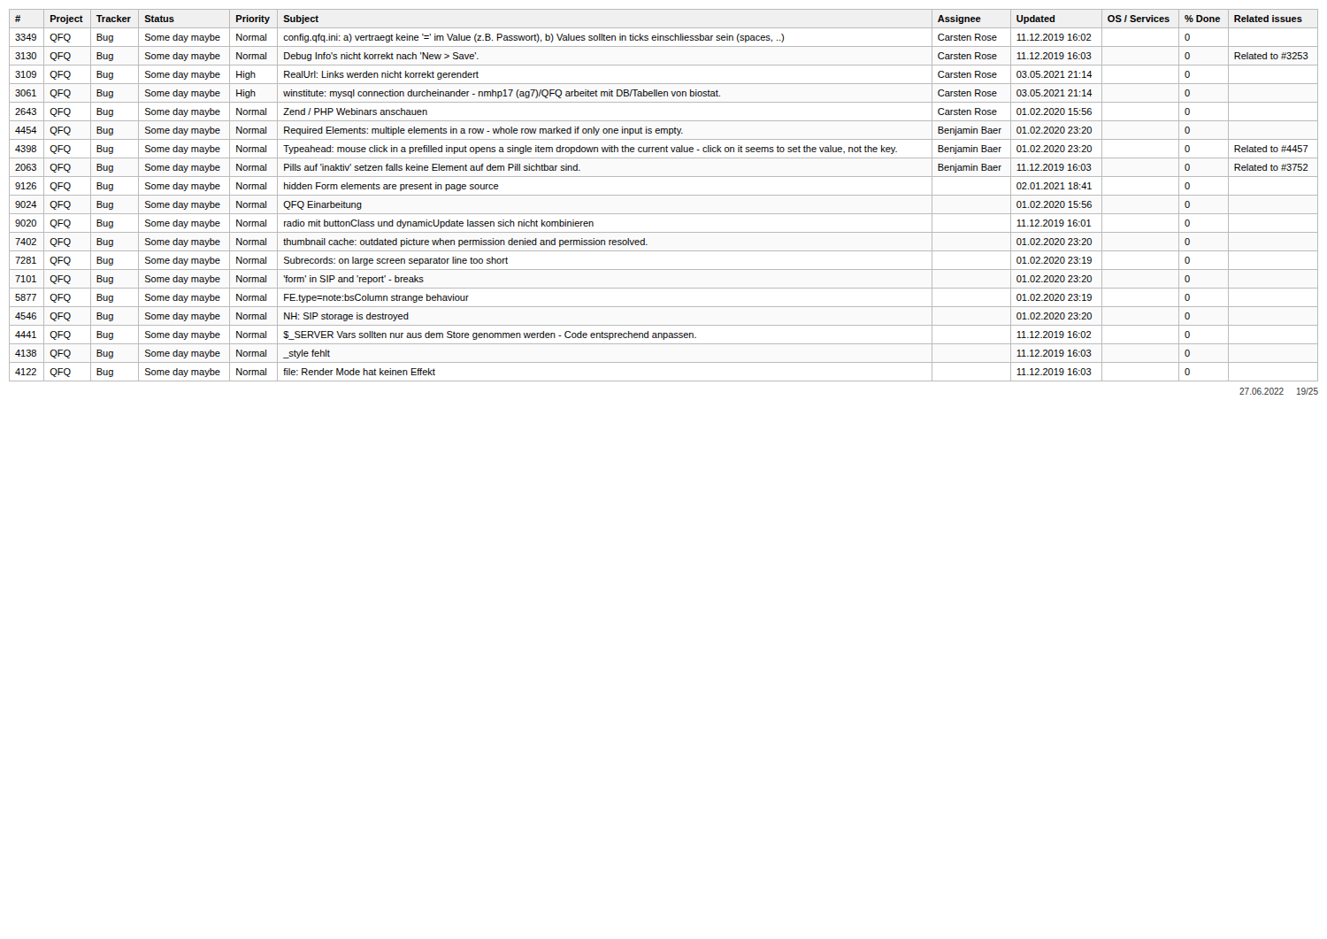| # | Project | Tracker | Status | Priority | Subject | Assignee | Updated | OS / Services | % Done | Related issues |
| --- | --- | --- | --- | --- | --- | --- | --- | --- | --- | --- |
| 3349 | QFQ | Bug | Some day maybe | Normal | config.qfq.ini: a) vertraegt keine '=' im Value (z.B. Passwort), b) Values sollten in ticks einschliessbar sein (spaces, ..) | Carsten Rose | 11.12.2019 16:02 | | 0 | |
| 3130 | QFQ | Bug | Some day maybe | Normal | Debug Info's nicht korrekt nach 'New > Save'. | Carsten Rose | 11.12.2019 16:03 | | 0 | Related to #3253 |
| 3109 | QFQ | Bug | Some day maybe | High | RealUrl: Links werden nicht korrekt gerendert | Carsten Rose | 03.05.2021 21:14 | | 0 | |
| 3061 | QFQ | Bug | Some day maybe | High | winstitute: mysql connection durcheinander - nmhp17 (ag7)/QFQ arbeitet mit DB/Tabellen von biostat. | Carsten Rose | 03.05.2021 21:14 | | 0 | |
| 2643 | QFQ | Bug | Some day maybe | Normal | Zend / PHP Webinars anschauen | Carsten Rose | 01.02.2020 15:56 | | 0 | |
| 4454 | QFQ | Bug | Some day maybe | Normal | Required Elements: multiple elements in a row - whole row marked if only one input is empty. | Benjamin Baer | 01.02.2020 23:20 | | 0 | |
| 4398 | QFQ | Bug | Some day maybe | Normal | Typeahead: mouse click in a prefilled input opens a single item dropdown with the current value - click on it seems to set the value, not the key. | Benjamin Baer | 01.02.2020 23:20 | | 0 | Related to #4457 |
| 2063 | QFQ | Bug | Some day maybe | Normal | Pills auf 'inaktiv' setzen falls keine Element auf dem Pill sichtbar sind. | Benjamin Baer | 11.12.2019 16:03 | | 0 | Related to #3752 |
| 9126 | QFQ | Bug | Some day maybe | Normal | hidden Form elements are present in page source | | 02.01.2021 18:41 | | 0 | |
| 9024 | QFQ | Bug | Some day maybe | Normal | QFQ Einarbeitung | | 01.02.2020 15:56 | | 0 | |
| 9020 | QFQ | Bug | Some day maybe | Normal | radio mit buttonClass und dynamicUpdate lassen sich nicht kombinieren | | 11.12.2019 16:01 | | 0 | |
| 7402 | QFQ | Bug | Some day maybe | Normal | thumbnail cache: outdated picture when permission denied and permission resolved. | | 01.02.2020 23:20 | | 0 | |
| 7281 | QFQ | Bug | Some day maybe | Normal | Subrecords: on large screen separator line too short | | 01.02.2020 23:19 | | 0 | |
| 7101 | QFQ | Bug | Some day maybe | Normal | 'form' in SIP and 'report' - breaks | | 01.02.2020 23:20 | | 0 | |
| 5877 | QFQ | Bug | Some day maybe | Normal | FE.type=note:bsColumn strange behaviour | | 01.02.2020 23:19 | | 0 | |
| 4546 | QFQ | Bug | Some day maybe | Normal | NH: SIP storage is destroyed | | 01.02.2020 23:20 | | 0 | |
| 4441 | QFQ | Bug | Some day maybe | Normal | $_SERVER Vars sollten nur aus dem Store genommen werden - Code entsprechend anpassen. | | 11.12.2019 16:02 | | 0 | |
| 4138 | QFQ | Bug | Some day maybe | Normal | _style fehlt | | 11.12.2019 16:03 | | 0 | |
| 4122 | QFQ | Bug | Some day maybe | Normal | file: Render Mode hat keinen Effekt | | 11.12.2019 16:03 | | 0 | |
27.06.2022 19/25